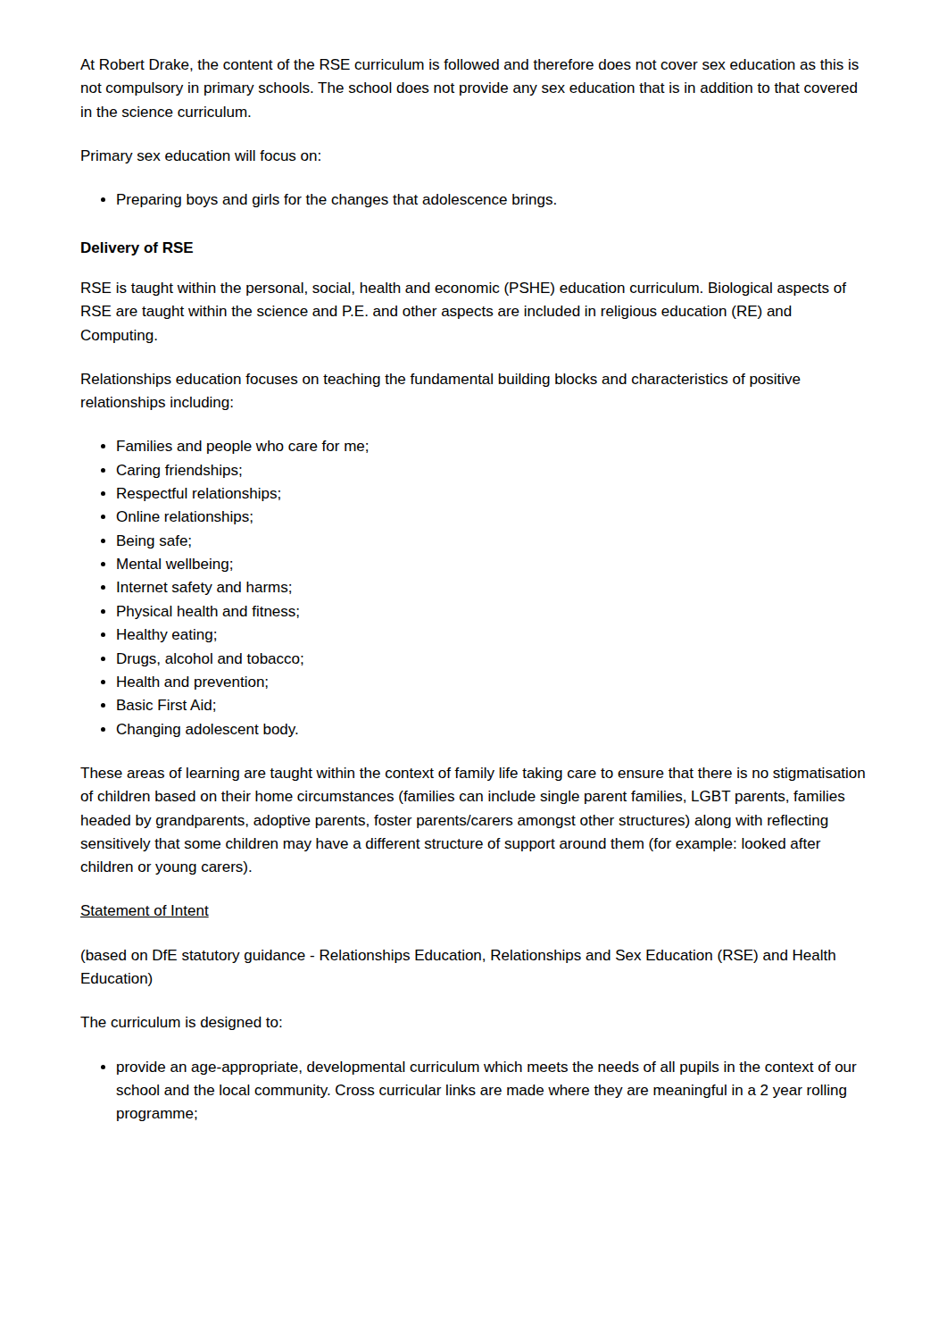At Robert Drake, the content of the RSE curriculum is followed and therefore does not cover sex education as this is not compulsory in primary schools. The school does not provide any sex education that is in addition to that covered in the science curriculum.
Primary sex education will focus on:
Preparing boys and girls for the changes that adolescence brings.
Delivery of RSE
RSE is taught within the personal, social, health and economic (PSHE) education curriculum. Biological aspects of RSE are taught within the science and P.E. and other aspects are included in religious education (RE) and Computing.
Relationships education focuses on teaching the fundamental building blocks and characteristics of positive relationships including:
Families and people who care for me;
Caring friendships;
Respectful relationships;
Online relationships;
Being safe;
Mental wellbeing;
Internet safety and harms;
Physical health and fitness;
Healthy eating;
Drugs, alcohol and tobacco;
Health and prevention;
Basic First Aid;
Changing adolescent body.
These areas of learning are taught within the context of family life taking care to ensure that there is no stigmatisation of children based on their home circumstances (families can include single parent families, LGBT parents, families headed by grandparents, adoptive parents, foster parents/carers amongst other structures) along with reflecting sensitively that some children may have a different structure of support around them (for example: looked after children or young carers).
Statement of Intent
(based on DfE statutory guidance - Relationships Education, Relationships and Sex Education (RSE) and Health Education)
The curriculum is designed to:
provide an age-appropriate, developmental curriculum which meets the needs of all pupils in the context of our school and the local community. Cross curricular links are made where they are meaningful in a 2 year rolling programme;